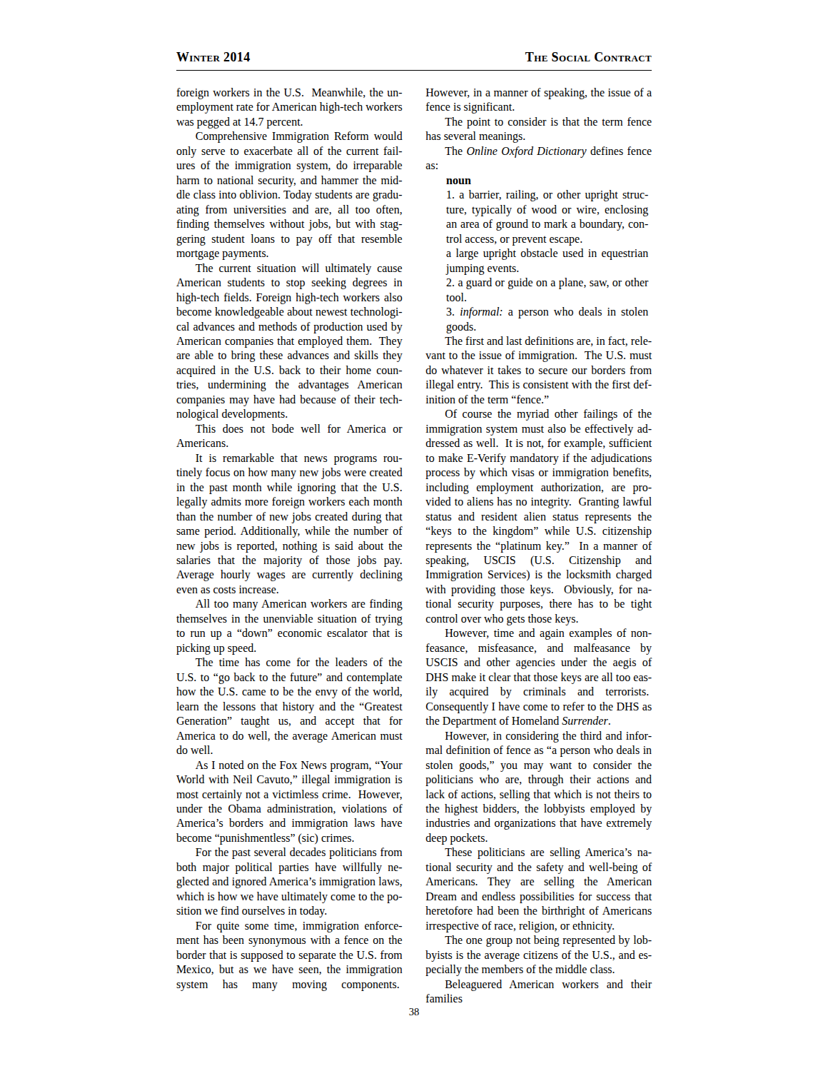Winter 2014 The Social Contract
foreign workers in the U.S. Meanwhile, the unemployment rate for American high-tech workers was pegged at 14.7 percent.
Comprehensive Immigration Reform would only serve to exacerbate all of the current failures of the immigration system, do irreparable harm to national security, and hammer the middle class into oblivion. Today students are graduating from universities and are, all too often, finding themselves without jobs, but with staggering student loans to pay off that resemble mortgage payments.
The current situation will ultimately cause American students to stop seeking degrees in high-tech fields. Foreign high-tech workers also become knowledgeable about newest technological advances and methods of production used by American companies that employed them. They are able to bring these advances and skills they acquired in the U.S. back to their home countries, undermining the advantages American companies may have had because of their technological developments.
This does not bode well for America or Americans.
It is remarkable that news programs routinely focus on how many new jobs were created in the past month while ignoring that the U.S. legally admits more foreign workers each month than the number of new jobs created during that same period. Additionally, while the number of new jobs is reported, nothing is said about the salaries that the majority of those jobs pay. Average hourly wages are currently declining even as costs increase.
All too many American workers are finding themselves in the unenviable situation of trying to run up a “down” economic escalator that is picking up speed.
The time has come for the leaders of the U.S. to “go back to the future” and contemplate how the U.S. came to be the envy of the world, learn the lessons that history and the “Greatest Generation” taught us, and accept that for America to do well, the average American must do well.
As I noted on the Fox News program, “Your World with Neil Cavuto,” illegal immigration is most certainly not a victimless crime. However, under the Obama administration, violations of America’s borders and immigration laws have become “punishmentless” (sic) crimes.
For the past several decades politicians from both major political parties have willfully neglected and ignored America’s immigration laws, which is how we have ultimately come to the position we find ourselves in today.
For quite some time, immigration enforcement has been synonymous with a fence on the border that is supposed to separate the U.S. from Mexico, but as we have seen, the immigration system has many moving components. However, in a manner of speaking, the issue of a fence is significant.
The point to consider is that the term fence has several meanings.
The Online Oxford Dictionary defines fence as:
noun
1. a barrier, railing, or other upright structure, typically of wood or wire, enclosing an area of ground to mark a boundary, control access, or prevent escape.
a large upright obstacle used in equestrian jumping events.
2. a guard or guide on a plane, saw, or other tool.
3. informal: a person who deals in stolen goods.
The first and last definitions are, in fact, relevant to the issue of immigration. The U.S. must do whatever it takes to secure our borders from illegal entry. This is consistent with the first definition of the term “fence.”
Of course the myriad other failings of the immigration system must also be effectively addressed as well. It is not, for example, sufficient to make E-Verify mandatory if the adjudications process by which visas or immigration benefits, including employment authorization, are provided to aliens has no integrity. Granting lawful status and resident alien status represents the “keys to the kingdom” while U.S. citizenship represents the “platinum key.” In a manner of speaking, USCIS (U.S. Citizenship and Immigration Services) is the locksmith charged with providing those keys. Obviously, for national security purposes, there has to be tight control over who gets those keys.
However, time and again examples of nonfeasance, misfeasance, and malfeasance by USCIS and other agencies under the aegis of DHS make it clear that those keys are all too easily acquired by criminals and terrorists. Consequently I have come to refer to the DHS as the Department of Homeland Surrender.
However, in considering the third and informal definition of fence as “a person who deals in stolen goods,” you may want to consider the politicians who are, through their actions and lack of actions, selling that which is not theirs to the highest bidders, the lobbyists employed by industries and organizations that have extremely deep pockets.
These politicians are selling America’s national security and the safety and well-being of Americans. They are selling the American Dream and endless possibilities for success that heretofore had been the birthright of Americans irrespective of race, religion, or ethnicity.
The one group not being represented by lobbyists is the average citizens of the U.S., and especially the members of the middle class.
Beleaguered American workers and their families
38